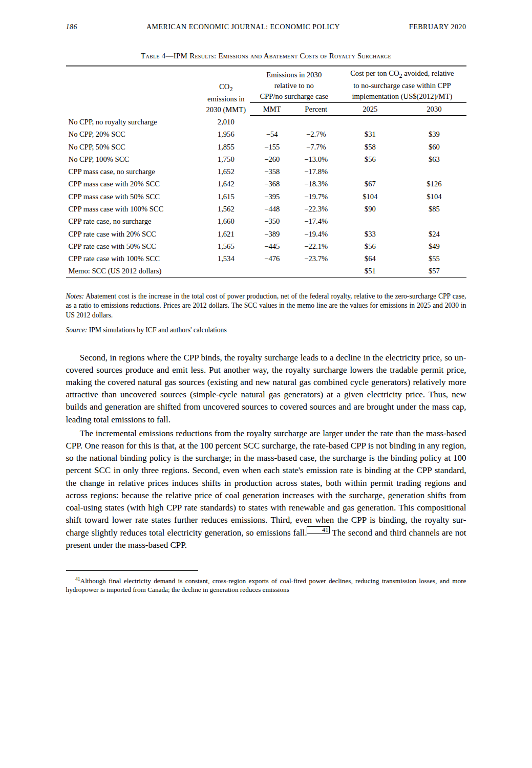186 American Economic Journal: Economic Policy February 2020
Table 4—IPM Results: Emissions and Abatement Costs of Royalty Surcharge
| | CO 2 emissions in 2030 (MMT) | Emissions in 2030 relative to no CPP/no surcharge case | Cost per ton CO 2 avoided, relative to no-surcharge case within CPP implementation (US$(2012)/MT) |
| --- | --- | --- | --- |
| MMT | Percent | 2025 | 2030 |
| No CPP, no royalty surcharge | 2,010 | | | | |
| No CPP, 20% SCC | 1,956 | −54 | −2.7% | $31 | $39 |
| No CPP, 50% SCC | 1,855 | −155 | −7.7% | $58 | $60 |
| No CPP, 100% SCC | 1,750 | −260 | −13.0% | $56 | $63 |
| CPP mass case, no surcharge | 1,652 | −358 | −17.8% | | |
| CPP mass case with 20% SCC | 1,642 | −368 | −18.3% | $67 | $126 |
| CPP mass case with 50% SCC | 1,615 | −395 | −19.7% | $104 | $104 |
| CPP mass case with 100% SCC | 1,562 | −448 | −22.3% | $90 | $85 |
| CPP rate case, no surcharge | 1,660 | −350 | −17.4% | | |
| CPP rate case with 20% SCC | 1,621 | −389 | −19.4% | $33 | $24 |
| CPP rate case with 50% SCC | 1,565 | −445 | −22.1% | $56 | $49 |
| CPP rate case with 100% SCC | 1,534 | −476 | −23.7% | $64 | $55 |
| Memo: SCC (US 2012 dollars) | | | | $51 | $57 |
Notes: Abatement cost is the increase in the total cost of power production, net of the federal royalty, relative to the zero-surcharge CPP case, as a ratio to emissions reductions. Prices are 2012 dollars. The SCC values in the memo line are the values for emissions in 2025 and 2030 in US 2012 dollars.
Source: IPM simulations by ICF and authors' calculations
Second, in regions where the CPP binds, the royalty surcharge leads to a decline in the electricity price, so uncovered sources produce and emit less. Put another way, the royalty surcharge lowers the tradable permit price, making the covered natural gas sources (existing and new natural gas combined cycle generators) relatively more attractive than uncovered sources (simple-cycle natural gas generators) at a given electricity price. Thus, new builds and generation are shifted from uncovered sources to covered sources and are brought under the mass cap, leading total emissions to fall.
The incremental emissions reductions from the royalty surcharge are larger under the rate than the mass-based CPP. One reason for this is that, at the 100 percent SCC surcharge, the rate-based CPP is not binding in any region, so the national binding policy is the surcharge; in the mass-based case, the surcharge is the binding policy at 100 percent SCC in only three regions. Second, even when each state's emission rate is binding at the CPP standard, the change in relative prices induces shifts in production across states, both within permit trading regions and across regions: because the relative price of coal generation increases with the surcharge, generation shifts from coal-using states (with high CPP rate standards) to states with renewable and gas generation. This compositional shift toward lower rate states further reduces emissions. Third, even when the CPP is binding, the royalty surcharge slightly reduces total electricity generation, so emissions fall.41 The second and third channels are not present under the mass-based CPP.
41Although final electricity demand is constant, cross-region exports of coal-fired power declines, reducing transmission losses, and more hydropower is imported from Canada; the decline in generation reduces emissions